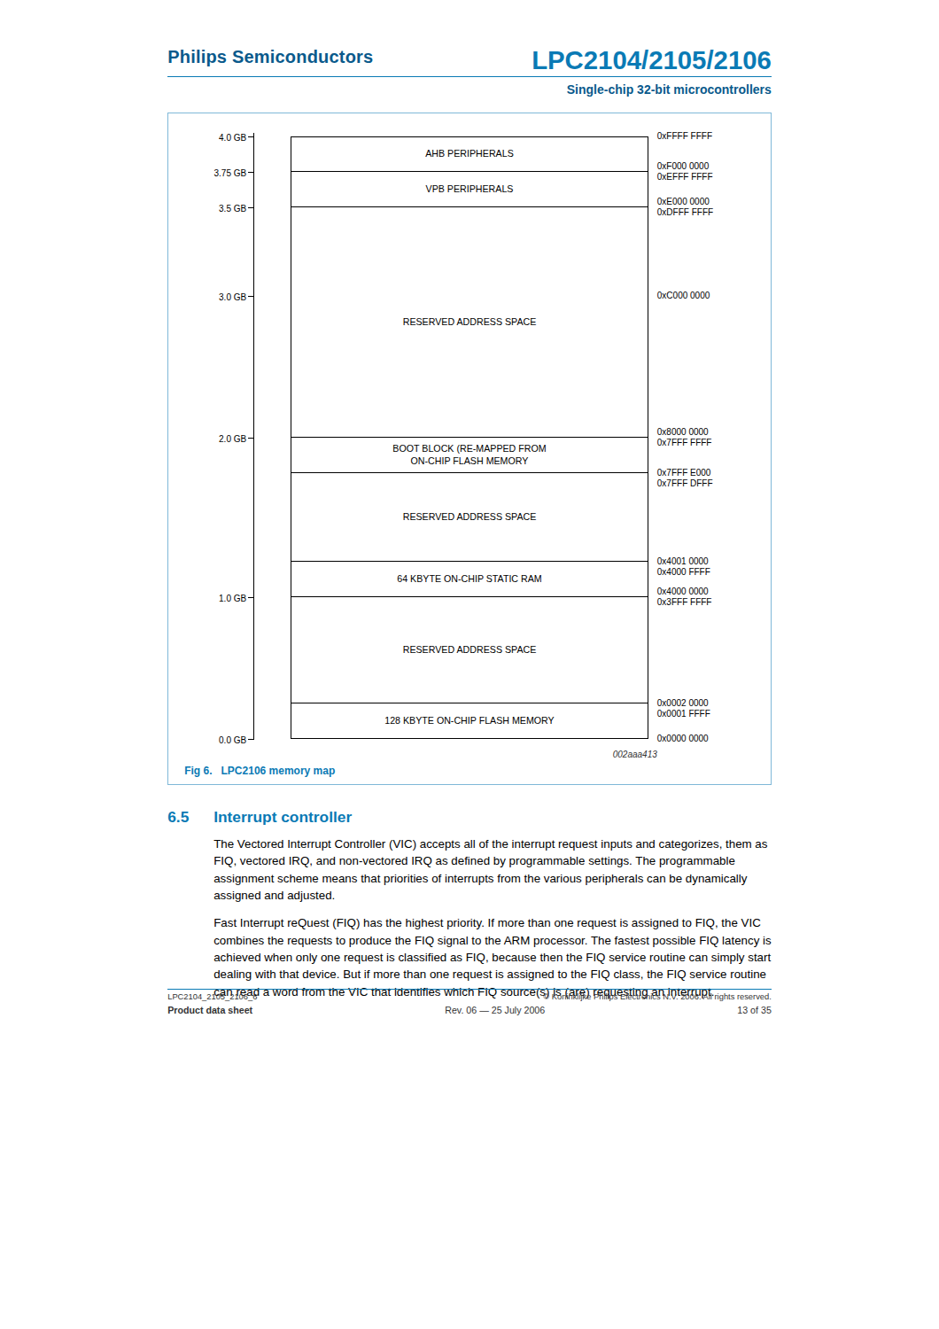Philips Semiconductors
LPC2104/2105/2106
Single-chip 32-bit microcontrollers
4.0 GB
3.75 GB
3.5 GB
3.0 GB
2.0 GB
1.0 GB
0.0 GB
0xFFFF FFFF
0xF000 0000
0xEFFF FFFF
0xE000 0000
0xDFFF FFFF
0xC000 0000
0x8000 0000
0x7FFF FFFF
0x7FFF E000
0x7FFF DFFF
0x4001 0000
0x4000 FFFF
0x4000 0000
0x3FFF FFFF
0x0002 0000
0x0001 FFFF
0x0000 0000
AHB PERIPHERALS
VPB PERIPHERALS
RESERVED ADDRESS SPACE
BOOT BLOCK (RE-MAPPED FROM
ON-CHIP FLASH MEMORY
RESERVED ADDRESS SPACE
64 KBYTE ON-CHIP STATIC RAM
RESERVED ADDRESS SPACE
128 KBYTE ON-CHIP FLASH MEMORY
002aaa413
Fig 6. LPC2106 memory map
6.5 Interrupt controller
The Vectored Interrupt Controller (VIC) accepts all of the interrupt request inputs and categorizes, them as FIQ, vectored IRQ, and non-vectored IRQ as defined by programmable settings. The programmable assignment scheme means that priorities of interrupts from the various peripherals can be dynamically assigned and adjusted.
Fast Interrupt reQuest (FIQ) has the highest priority. If more than one request is assigned to FIQ, the VIC combines the requests to produce the FIQ signal to the ARM processor. The fastest possible FIQ latency is achieved when only one request is classified as FIQ, because then the FIQ service routine can simply start dealing with that device. But if more than one request is assigned to the FIQ class, the FIQ service routine can read a word from the VIC that identifies which FIQ source(s) is (are) requesting an interrupt.
LPC2104_2105_2106_6
© Koninklijke Philips Electronics N.V. 2006. All rights reserved.
Product data sheet
Rev. 06 — 25 July 2006
13 of 35